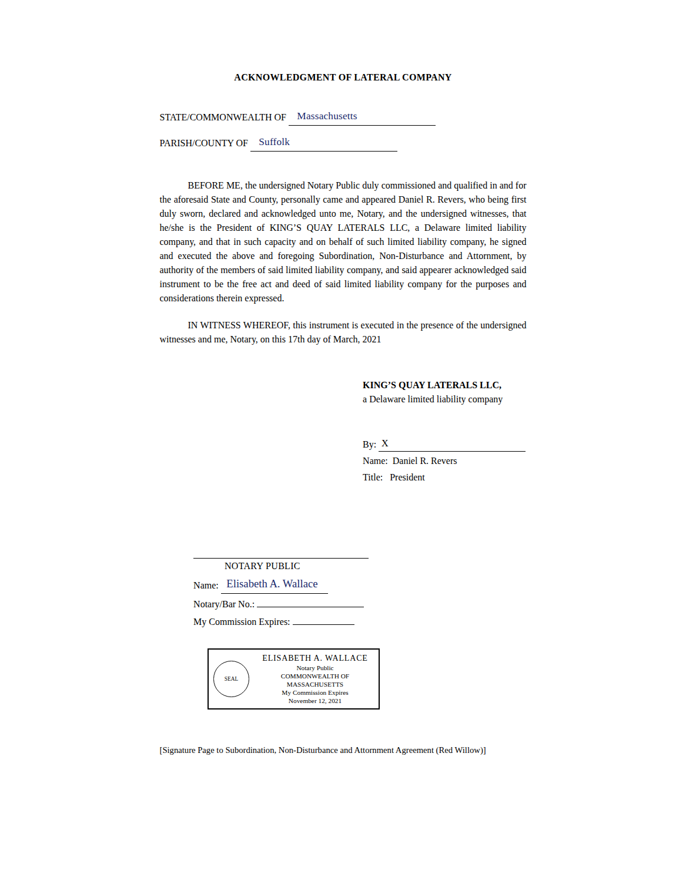Acknowledgment of Lateral Company
STATE/COMMONWEALTH OF Massachusetts
PARISH/COUNTY OF Suffolk
BEFORE ME, the undersigned Notary Public duly commissioned and qualified in and for the aforesaid State and County, personally came and appeared Daniel R. Revers, who being first duly sworn, declared and acknowledged unto me, Notary, and the undersigned witnesses, that he/she is the President of KING’S QUAY LATERALS LLC, a Delaware limited liability company, and that in such capacity and on behalf of such limited liability company, he signed and executed the above and foregoing Subordination, Non-Disturbance and Attornment, by authority of the members of said limited liability company, and said appearer acknowledged said instrument to be the free act and deed of said limited liability company for the purposes and considerations therein expressed.
IN WITNESS WHEREOF, this instrument is executed in the presence of the undersigned witnesses and me, Notary, on this 17th day of March, 2021
KING’S QUAY LATERALS LLC,
a Delaware limited liability company
By: X   
Name: Daniel R. Revers
Title: President
 
NOTARY PUBLIC
Name: Elisabeth A. Wallace
Notary/Bar No.:
My Commission Expires:
SEAL
ELISABETH A. WALLACE
Notary Public
COMMONWEALTH OF MASSACHUSETTS
My Commission Expires
November 12, 2021
[Signature Page to Subordination, Non-Disturbance and Attornment Agreement (Red Willow)]